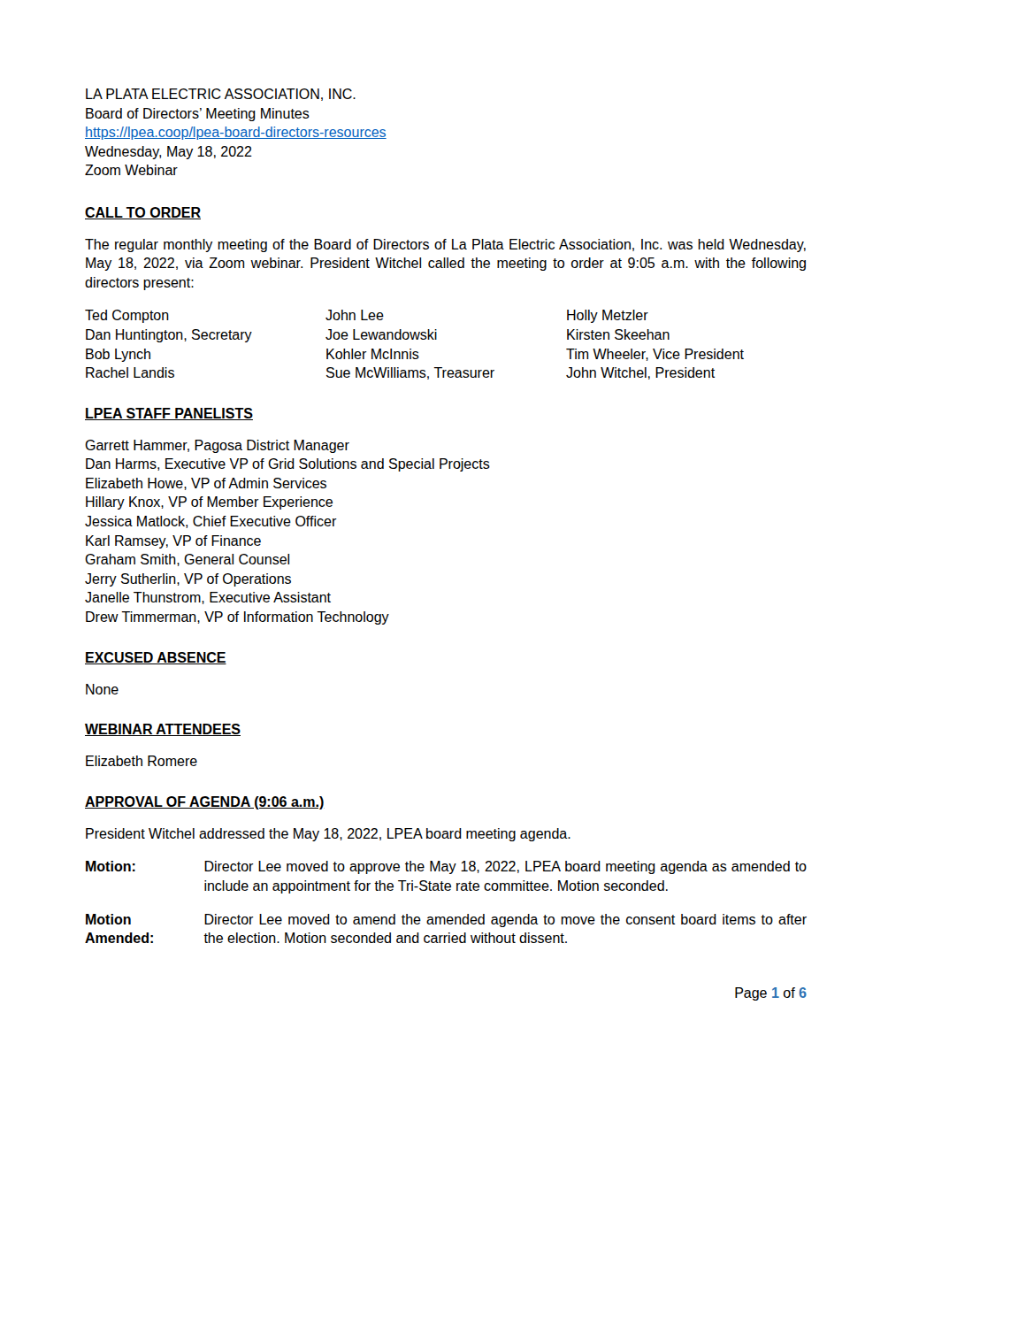LA PLATA ELECTRIC ASSOCIATION, INC.
Board of Directors’ Meeting Minutes
https://lpea.coop/lpea-board-directors-resources
Wednesday, May 18, 2022
Zoom Webinar
CALL TO ORDER
The regular monthly meeting of the Board of Directors of La Plata Electric Association, Inc. was held Wednesday, May 18, 2022, via Zoom webinar. President Witchel called the meeting to order at 9:05 a.m. with the following directors present:
| Ted Compton | John Lee | Holly Metzler |
| Dan Huntington, Secretary | Joe Lewandowski | Kirsten Skeehan |
| Bob Lynch | Kohler McInnis | Tim Wheeler, Vice President |
| Rachel Landis | Sue McWilliams, Treasurer | John Witchel, President |
LPEA STAFF PANELISTS
Garrett Hammer, Pagosa District Manager
Dan Harms, Executive VP of Grid Solutions and Special Projects
Elizabeth Howe, VP of Admin Services
Hillary Knox, VP of Member Experience
Jessica Matlock, Chief Executive Officer
Karl Ramsey, VP of Finance
Graham Smith, General Counsel
Jerry Sutherlin, VP of Operations
Janelle Thunstrom, Executive Assistant
Drew Timmerman, VP of Information Technology
EXCUSED ABSENCE
None
WEBINAR ATTENDEES
Elizabeth Romere
APPROVAL OF AGENDA (9:06 a.m.)
President Witchel addressed the May 18, 2022, LPEA board meeting agenda.
| Motion: | Director Lee moved to approve the May 18, 2022, LPEA board meeting agenda as amended to include an appointment for the Tri-State rate committee. Motion seconded. |
| Motion Amended: | Director Lee moved to amend the amended agenda to move the consent board items to after the election. Motion seconded and carried without dissent. |
Page 1 of 6